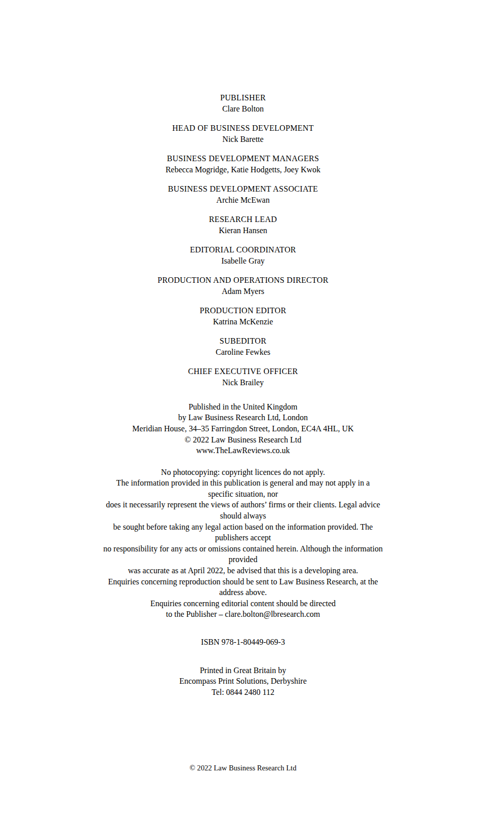Publisher
Clare Bolton
Head of Business Development
Nick Barette
Business Development Managers
Rebecca Mogridge, Katie Hodgetts, Joey Kwok
Business Development Associate
Archie McEwan
Research Lead
Kieran Hansen
Editorial Coordinator
Isabelle Gray
Production and Operations Director
Adam Myers
Production Editor
Katrina McKenzie
Subeditor
Caroline Fewkes
Chief Executive Officer
Nick Brailey
Published in the United Kingdom
by Law Business Research Ltd, London
Meridian House, 34–35 Farringdon Street, London, EC4A 4HL, UK
© 2022 Law Business Research Ltd
www.TheLawReviews.co.uk
No photocopying: copyright licences do not apply.
The information provided in this publication is general and may not apply in a specific situation, nor
does it necessarily represent the views of authors’ firms or their clients. Legal advice should always
be sought before taking any legal action based on the information provided. The publishers accept
no responsibility for any acts or omissions contained herein. Although the information provided
was accurate as at April 2022, be advised that this is a developing area.
Enquiries concerning reproduction should be sent to Law Business Research, at the address above.
Enquiries concerning editorial content should be directed
to the Publisher – clare.bolton@lbresearch.com
ISBN 978-1-80449-069-3
Printed in Great Britain by
Encompass Print Solutions, Derbyshire
Tel: 0844 2480 112
© 2022 Law Business Research Ltd